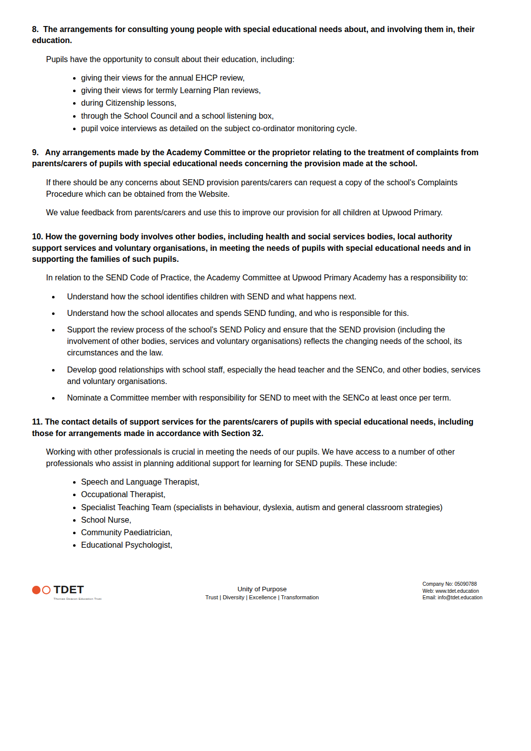8. The arrangements for consulting young people with special educational needs about, and involving them in, their education.
Pupils have the opportunity to consult about their education, including:
giving their views for the annual EHCP review,
giving their views for termly Learning Plan reviews,
during Citizenship lessons,
through the School Council and a school listening box,
pupil voice interviews as detailed on the subject co-ordinator monitoring cycle.
9. Any arrangements made by the Academy Committee or the proprietor relating to the treatment of complaints from parents/carers of pupils with special educational needs concerning the provision made at the school.
If there should be any concerns about SEND provision parents/carers can request a copy of the school's Complaints Procedure which can be obtained from the Website.
We value feedback from parents/carers and use this to improve our provision for all children at Upwood Primary.
10. How the governing body involves other bodies, including health and social services bodies, local authority support services and voluntary organisations, in meeting the needs of pupils with special educational needs and in supporting the families of such pupils.
In relation to the SEND Code of Practice, the Academy Committee at Upwood Primary Academy has a responsibility to:
Understand how the school identifies children with SEND and what happens next.
Understand how the school allocates and spends SEND funding, and who is responsible for this.
Support the review process of the school's SEND Policy and ensure that the SEND provision (including the involvement of other bodies, services and voluntary organisations) reflects the changing needs of the school, its circumstances and the law.
Develop good relationships with school staff, especially the head teacher and the SENCo, and other bodies, services and voluntary organisations.
Nominate a Committee member with responsibility for SEND to meet with the SENCo at least once per term.
11. The contact details of support services for the parents/carers of pupils with special educational needs, including those for arrangements made in accordance with Section 32.
Working with other professionals is crucial in meeting the needs of our pupils. We have access to a number of other professionals who assist in planning additional support for learning for SEND pupils. These include:
Speech and Language Therapist,
Occupational Therapist,
Specialist Teaching Team (specialists in behaviour, dyslexia, autism and general classroom strategies)
School Nurse,
Community Paediatrician,
Educational Psychologist,
TDET
Thomas Deacon Education Trust
Unity of Purpose
Trust | Diversity | Excellence | Transformation
Company No: 05090788
Web: www.tdet.education
Email: info@tdet.education